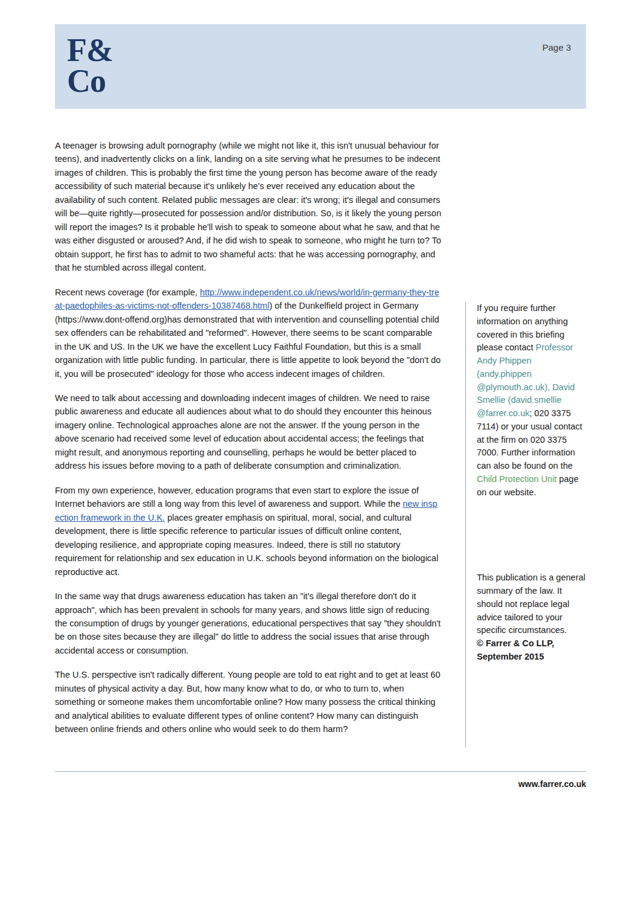F&
Co
Page 3
A teenager is browsing adult pornography (while we might not like it, this isn't unusual behaviour for teens), and inadvertently clicks on a link, landing on a site serving what he presumes to be indecent images of children. This is probably the first time the young person has become aware of the ready accessibility of such material because it's unlikely he's ever received any education about the availability of such content. Related public messages are clear: it's wrong; it's illegal and consumers will be—quite rightly—prosecuted for possession and/or distribution. So, is it likely the young person will report the images? Is it probable he'll wish to speak to someone about what he saw, and that he was either disgusted or aroused? And, if he did wish to speak to someone, who might he turn to? To obtain support, he first has to admit to two shameful acts: that he was accessing pornography, and that he stumbled across illegal content.
Recent news coverage (for example, http://www.independent.co.uk/news/world/in-germany-they-treat-paedophiles-as-victims-not-offenders-10387468.html) of the Dunkelfield project in Germany (https://www.dont-offend.org)has demonstrated that with intervention and counselling potential child sex offenders can be rehabilitated and "reformed". However, there seems to be scant comparable in the UK and US. In the UK we have the excellent Lucy Faithful Foundation, but this is a small organization with little public funding. In particular, there is little appetite to look beyond the "don't do it, you will be prosecuted" ideology for those who access indecent images of children.
We need to talk about accessing and downloading indecent images of children. We need to raise public awareness and educate all audiences about what to do should they encounter this heinous imagery online. Technological approaches alone are not the answer. If the young person in the above scenario had received some level of education about accidental access; the feelings that might result, and anonymous reporting and counselling, perhaps he would be better placed to address his issues before moving to a path of deliberate consumption and criminalization.
From my own experience, however, education programs that even start to explore the issue of Internet behaviors are still a long way from this level of awareness and support. While the new inspection framework in the U.K. places greater emphasis on spiritual, moral, social, and cultural development, there is little specific reference to particular issues of difficult online content, developing resilience, and appropriate coping measures. Indeed, there is still no statutory requirement for relationship and sex education in U.K. schools beyond information on the biological reproductive act.
In the same way that drugs awareness education has taken an "it's illegal therefore don't do it approach", which has been prevalent in schools for many years, and shows little sign of reducing the consumption of drugs by younger generations, educational perspectives that say "they shouldn't be on those sites because they are illegal" do little to address the social issues that arise through accidental access or consumption.
The U.S. perspective isn't radically different. Young people are told to eat right and to get at least 60 minutes of physical activity a day. But, how many know what to do, or who to turn to, when something or someone makes them uncomfortable online? How many possess the critical thinking and analytical abilities to evaluate different types of online content? How many can distinguish between online friends and others online who would seek to do them harm?
If you require further information on anything covered in this briefing please contact Professor Andy Phippen (andy.phippen @plymouth.ac.uk), David Smellie (david.smellie @farrer.co.uk; 020 3375 7114) or your usual contact at the firm on 020 3375 7000. Further information can also be found on the Child Protection Unit page on our website.
This publication is a general summary of the law. It should not replace legal advice tailored to your specific circumstances.
© Farrer & Co LLP, September 2015
www.farrer.co.uk